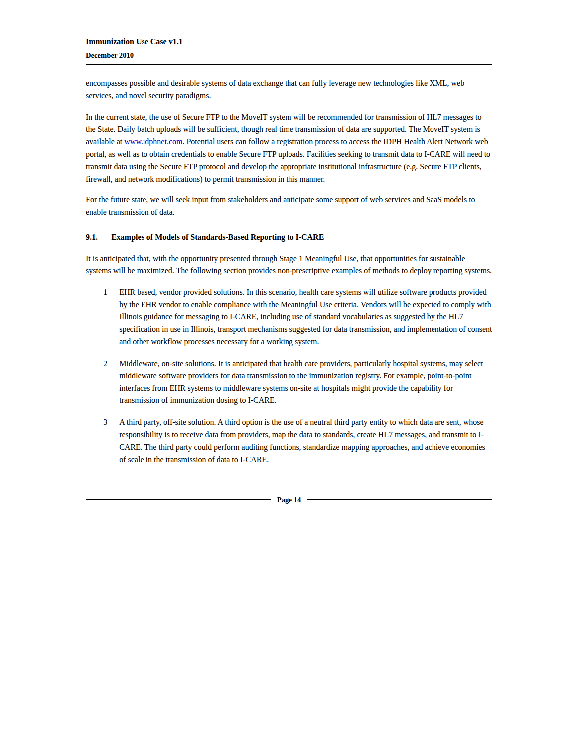Immunization Use Case v1.1
December 2010
encompasses possible and desirable systems of data exchange that can fully leverage new technologies like XML, web services, and novel security paradigms.
In the current state, the use of Secure FTP to the MoveIT system will be recommended for transmission of HL7 messages to the State. Daily batch uploads will be sufficient, though real time transmission of data are supported. The MoveIT system is available at www.idphnet.com. Potential users can follow a registration process to access the IDPH Health Alert Network web portal, as well as to obtain credentials to enable Secure FTP uploads. Facilities seeking to transmit data to I-CARE will need to transmit data using the Secure FTP protocol and develop the appropriate institutional infrastructure (e.g. Secure FTP clients, firewall, and network modifications) to permit transmission in this manner.
For the future state, we will seek input from stakeholders and anticipate some support of web services and SaaS models to enable transmission of data.
9.1. Examples of Models of Standards-Based Reporting to I-CARE
It is anticipated that, with the opportunity presented through Stage 1 Meaningful Use, that opportunities for sustainable systems will be maximized. The following section provides non-prescriptive examples of methods to deploy reporting systems.
EHR based, vendor provided solutions. In this scenario, health care systems will utilize software products provided by the EHR vendor to enable compliance with the Meaningful Use criteria. Vendors will be expected to comply with Illinois guidance for messaging to I-CARE, including use of standard vocabularies as suggested by the HL7 specification in use in Illinois, transport mechanisms suggested for data transmission, and implementation of consent and other workflow processes necessary for a working system.
Middleware, on-site solutions. It is anticipated that health care providers, particularly hospital systems, may select middleware software providers for data transmission to the immunization registry. For example, point-to-point interfaces from EHR systems to middleware systems on-site at hospitals might provide the capability for transmission of immunization dosing to I-CARE.
A third party, off-site solution. A third option is the use of a neutral third party entity to which data are sent, whose responsibility is to receive data from providers, map the data to standards, create HL7 messages, and transmit to I-CARE. The third party could perform auditing functions, standardize mapping approaches, and achieve economies of scale in the transmission of data to I-CARE.
Page 14